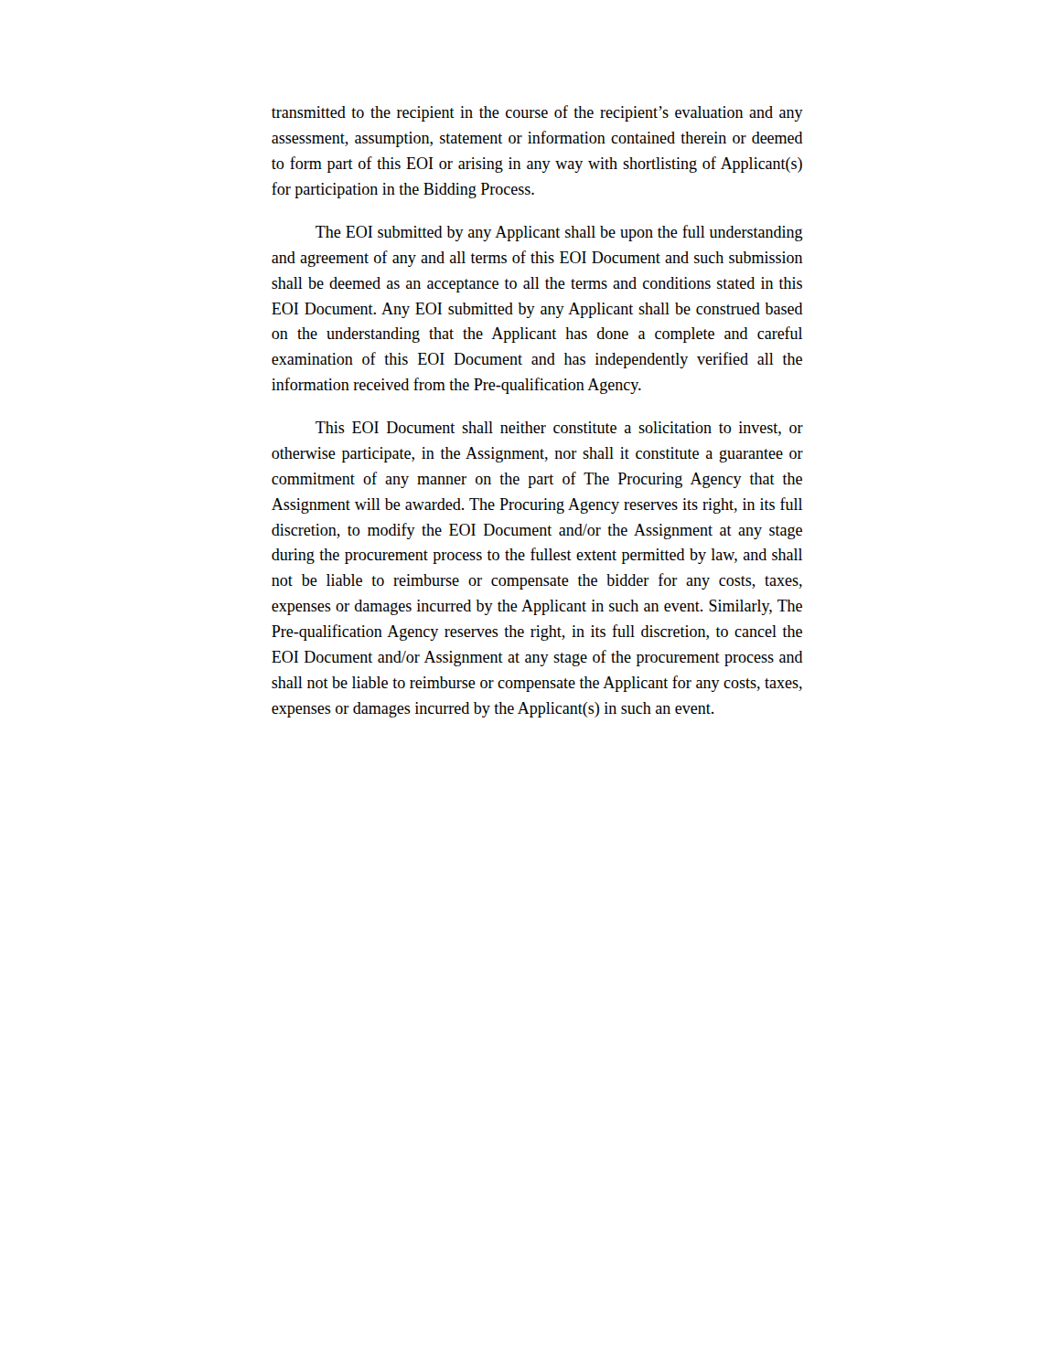transmitted to the recipient in the course of the recipient’s evaluation and any assessment, assumption, statement or information contained therein or deemed to form part of this EOI or arising in any way with shortlisting of Applicant(s) for participation in the Bidding Process.
The EOI submitted by any Applicant shall be upon the full understanding and agreement of any and all terms of this EOI Document and such submission shall be deemed as an acceptance to all the terms and conditions stated in this EOI Document. Any EOI submitted by any Applicant shall be construed based on the understanding that the Applicant has done a complete and careful examination of this EOI Document and has independently verified all the information received from the Pre-qualification Agency.
This EOI Document shall neither constitute a solicitation to invest, or otherwise participate, in the Assignment, nor shall it constitute a guarantee or commitment of any manner on the part of The Procuring Agency that the Assignment will be awarded. The Procuring Agency reserves its right, in its full discretion, to modify the EOI Document and/or the Assignment at any stage during the procurement process to the fullest extent permitted by law, and shall not be liable to reimburse or compensate the bidder for any costs, taxes, expenses or damages incurred by the Applicant in such an event. Similarly, The Pre-qualification Agency reserves the right, in its full discretion, to cancel the EOI Document and/or Assignment at any stage of the procurement process and shall not be liable to reimburse or compensate the Applicant for any costs, taxes, expenses or damages incurred by the Applicant(s) in such an event.